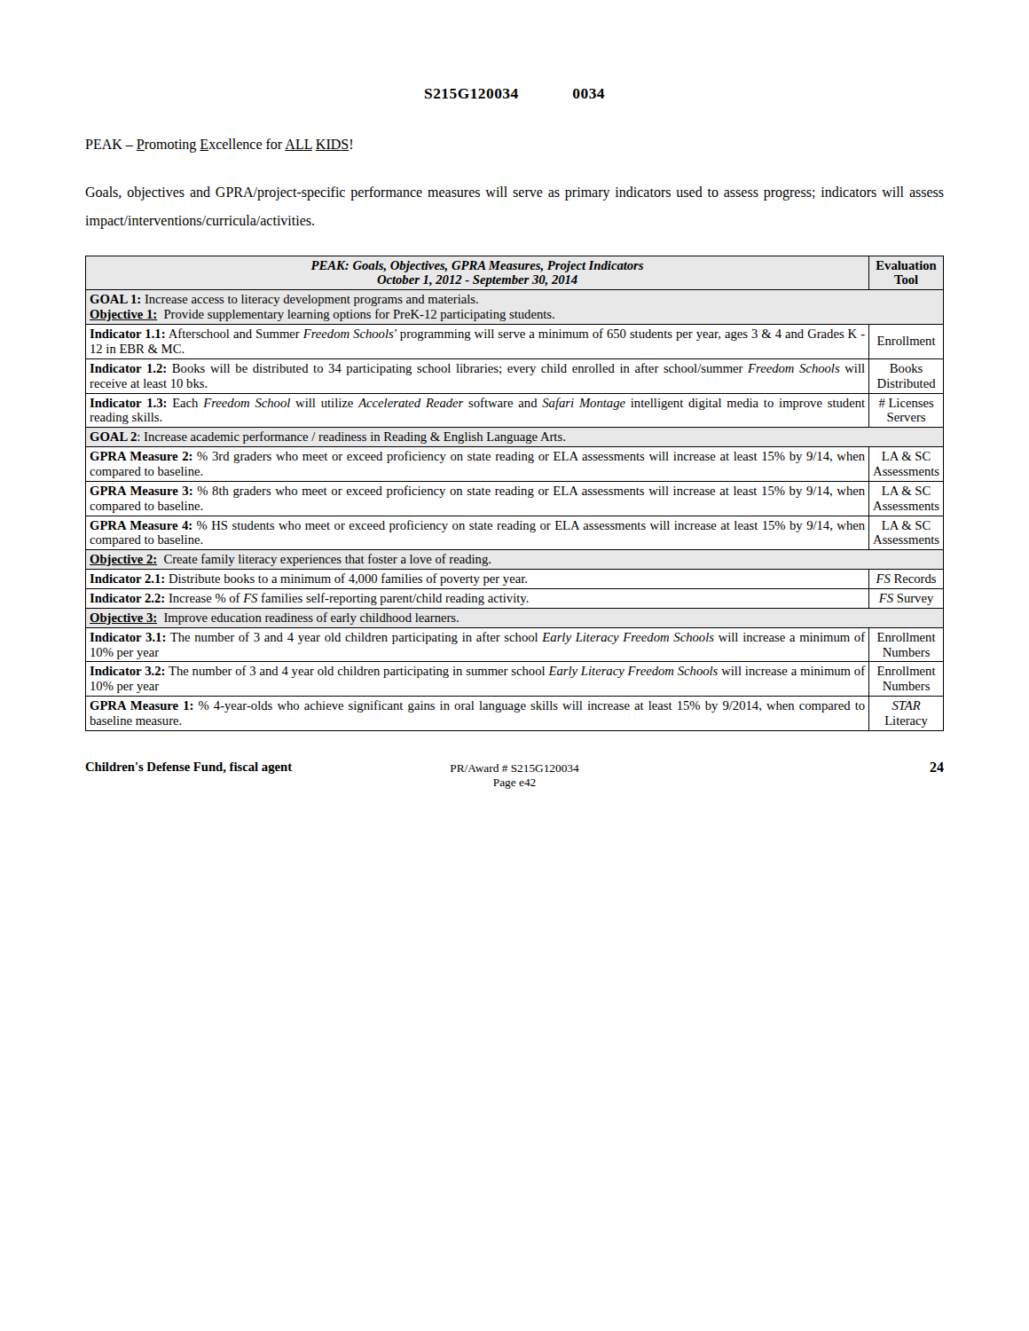S215G1200340034
PEAK – Promoting Excellence for ALL KIDS!
Goals, objectives and GPRA/project-specific performance measures will serve as primary indicators used to assess progress; indicators will assess impact/interventions/curricula/activities.
| PEAK: Goals, Objectives, GPRA Measures, Project Indicators October 1, 2012 - September 30, 2014 | Evaluation Tool |
| --- | --- |
| GOAL 1: Increase access to literacy development programs and materials. Objective 1: Provide supplementary learning options for PreK-12 participating students. |
| Indicator 1.1: Afterschool and Summer Freedom Schools' programming will serve a minimum of 650 students per year, ages 3 & 4 and Grades K - 12 in EBR & MC. | Enrollment |
| Indicator 1.2: Books will be distributed to 34 participating school libraries; every child enrolled in after school/summer Freedom Schools will receive at least 10 bks. | Books Distributed |
| Indicator 1.3: Each Freedom School will utilize Accelerated Reader software and Safari Montage intelligent digital media to improve student reading skills. | # Licenses Servers |
| GOAL 2 : Increase academic performance / readiness in Reading & English Language Arts. |
| GPRA Measure 2: % 3rd graders who meet or exceed proficiency on state reading or ELA assessments will increase at least 15% by 9/14, when compared to baseline. | LA & SC Assessments |
| GPRA Measure 3: % 8th graders who meet or exceed proficiency on state reading or ELA assessments will increase at least 15% by 9/14, when compared to baseline. | LA & SC Assessments |
| GPRA Measure 4: % HS students who meet or exceed proficiency on state reading or ELA assessments will increase at least 15% by 9/14, when compared to baseline. | LA & SC Assessments |
| Objective 2: Create family literacy experiences that foster a love of reading. |
| Indicator 2.1: Distribute books to a minimum of 4,000 families of poverty per year. | FS Records |
| Indicator 2.2: Increase % of FS families self-reporting parent/child reading activity. | FS Survey |
| Objective 3: Improve education readiness of early childhood learners. |
| Indicator 3.1: The number of 3 and 4 year old children participating in after school Early Literacy Freedom Schools will increase a minimum of 10% per year | Enrollment Numbers |
| Indicator 3.2: The number of 3 and 4 year old children participating in summer school Early Literacy Freedom Schools will increase a minimum of 10% per year | Enrollment Numbers |
| GPRA Measure 1: % 4-year-olds who achieve significant gains in oral language skills will increase at least 15% by 9/2014, when compared to baseline measure. | STAR Literacy |
Children's Defense Fund, fiscal agent 24
PR/Award # S215G120034
Page e42